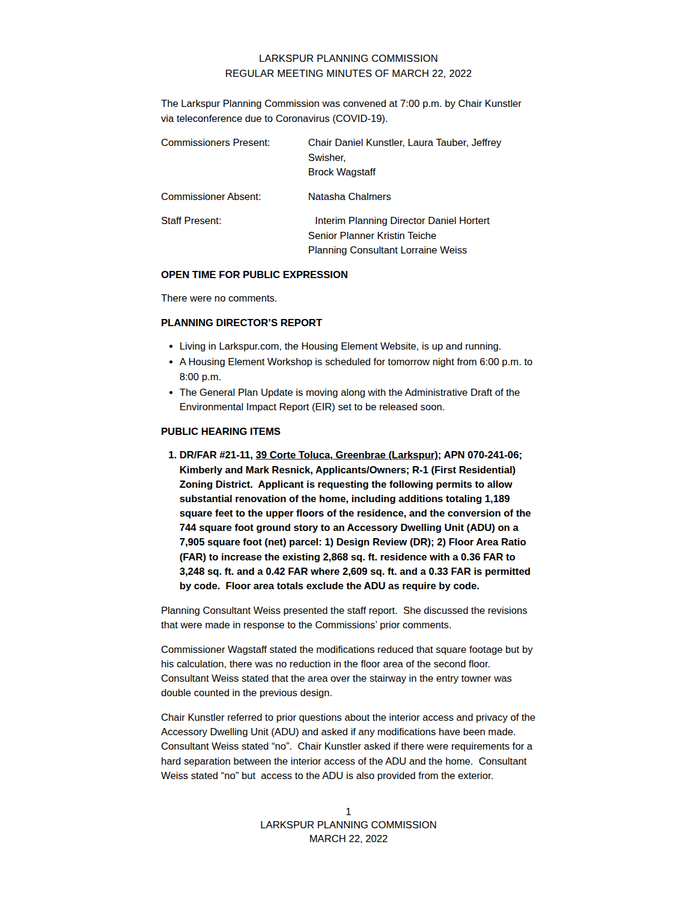LARKSPUR PLANNING COMMISSION
REGULAR MEETING MINUTES OF MARCH 22, 2022
The Larkspur Planning Commission was convened at 7:00 p.m. by Chair Kunstler via teleconference due to Coronavirus (COVID-19).
Commissioners Present:
Chair Daniel Kunstler, Laura Tauber, Jeffrey Swisher, Brock Wagstaff
Commissioner Absent:
Natasha Chalmers
Staff Present:
Interim Planning Director Daniel Hortert Senior Planner Kristin Teiche Planning Consultant Lorraine Weiss
OPEN TIME FOR PUBLIC EXPRESSION
There were no comments.
PLANNING DIRECTOR’S REPORT
Living in Larkspur.com, the Housing Element Website, is up and running.
A Housing Element Workshop is scheduled for tomorrow night from 6:00 p.m. to 8:00 p.m.
The General Plan Update is moving along with the Administrative Draft of the Environmental Impact Report (EIR) set to be released soon.
PUBLIC HEARING ITEMS
DR/FAR #21-11, 39 Corte Toluca, Greenbrae (Larkspur); APN 070-241-06; Kimberly and Mark Resnick, Applicants/Owners; R-1 (First Residential) Zoning District. Applicant is requesting the following permits to allow substantial renovation of the home, including additions totaling 1,189 square feet to the upper floors of the residence, and the conversion of the 744 square foot ground story to an Accessory Dwelling Unit (ADU) on a 7,905 square foot (net) parcel: 1) Design Review (DR); 2) Floor Area Ratio (FAR) to increase the existing 2,868 sq. ft. residence with a 0.36 FAR to 3,248 sq. ft. and a 0.42 FAR where 2,609 sq. ft. and a 0.33 FAR is permitted by code. Floor area totals exclude the ADU as require by code.
Planning Consultant Weiss presented the staff report. She discussed the revisions that were made in response to the Commissions’ prior comments.
Commissioner Wagstaff stated the modifications reduced that square footage but by his calculation, there was no reduction in the floor area of the second floor. Consultant Weiss stated that the area over the stairway in the entry towner was double counted in the previous design.
Chair Kunstler referred to prior questions about the interior access and privacy of the Accessory Dwelling Unit (ADU) and asked if any modifications have been made. Consultant Weiss stated “no”. Chair Kunstler asked if there were requirements for a hard separation between the interior access of the ADU and the home. Consultant Weiss stated “no” but access to the ADU is also provided from the exterior.
1
LARKSPUR PLANNING COMMISSION
MARCH 22, 2022